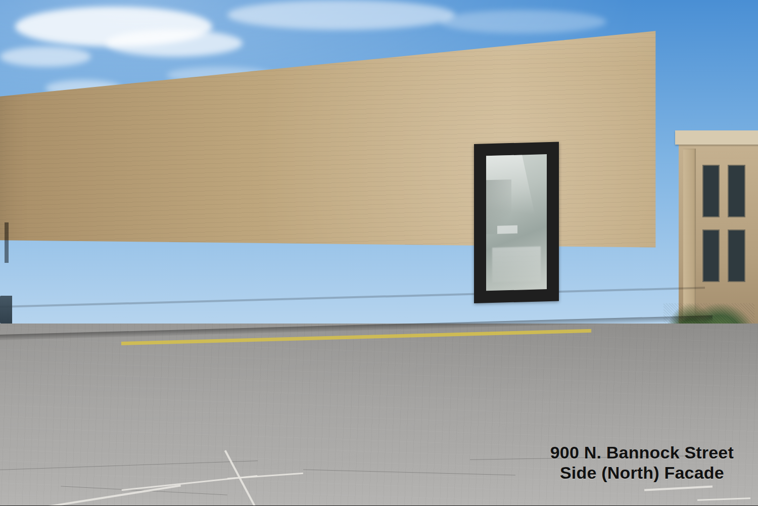900 N. Bannock Street Side (North) Facade